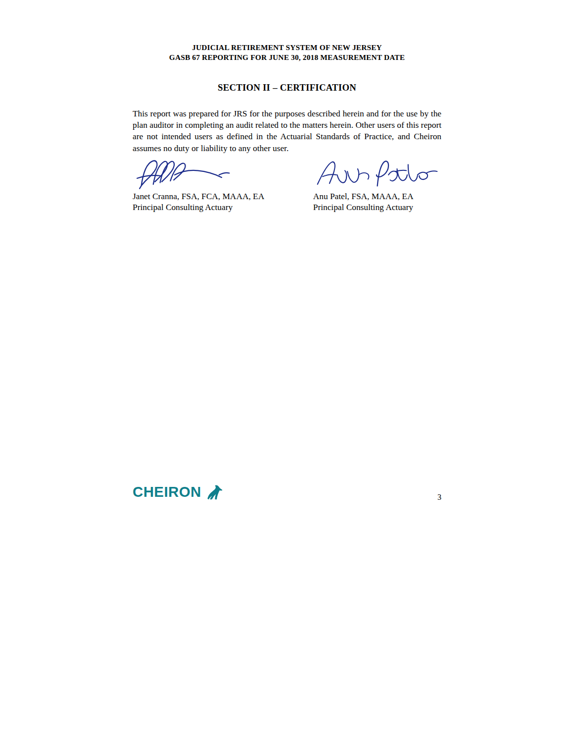JUDICIAL RETIREMENT SYSTEM OF NEW JERSEY
GASB 67 REPORTING FOR JUNE 30, 2018 MEASUREMENT DATE
SECTION II – CERTIFICATION
This report was prepared for JRS for the purposes described herein and for the use by the plan auditor in completing an audit related to the matters herein. Other users of this report are not intended users as defined in the Actuarial Standards of Practice, and Cheiron assumes no duty or liability to any other user.
| Janet Cranna, FSA, FCA, MAAA, EA Principal Consulting Actuary | Anu Patel, FSA, MAAA, EA Principal Consulting Actuary |
CHEIRON
3